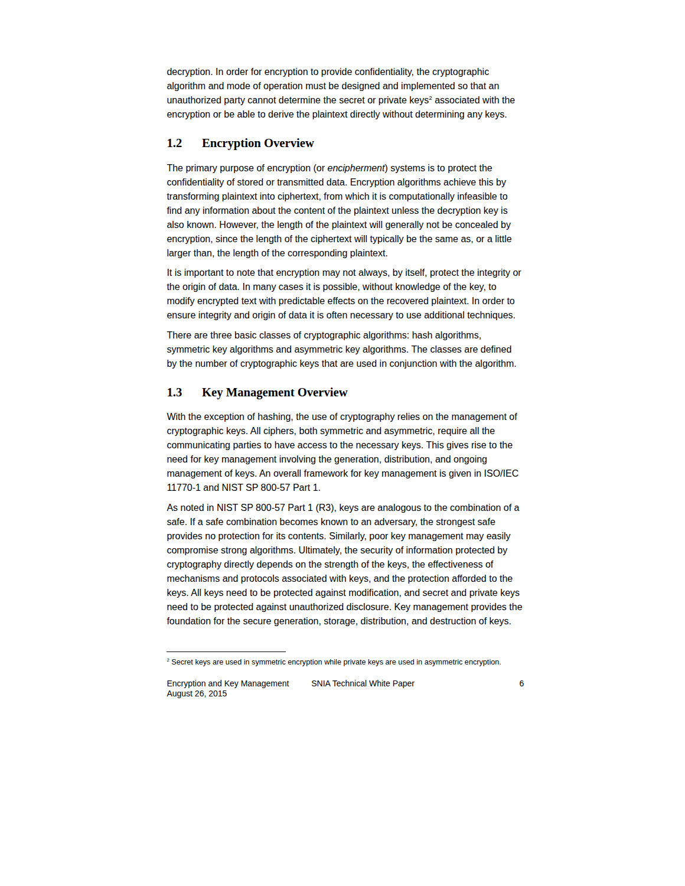decryption. In order for encryption to provide confidentiality, the cryptographic algorithm and mode of operation must be designed and implemented so that an unauthorized party cannot determine the secret or private keys2 associated with the encryption or be able to derive the plaintext directly without determining any keys.
1.2 Encryption Overview
The primary purpose of encryption (or encipherment) systems is to protect the confidentiality of stored or transmitted data. Encryption algorithms achieve this by transforming plaintext into ciphertext, from which it is computationally infeasible to find any information about the content of the plaintext unless the decryption key is also known. However, the length of the plaintext will generally not be concealed by encryption, since the length of the ciphertext will typically be the same as, or a little larger than, the length of the corresponding plaintext.
It is important to note that encryption may not always, by itself, protect the integrity or the origin of data. In many cases it is possible, without knowledge of the key, to modify encrypted text with predictable effects on the recovered plaintext. In order to ensure integrity and origin of data it is often necessary to use additional techniques.
There are three basic classes of cryptographic algorithms: hash algorithms, symmetric key algorithms and asymmetric key algorithms. The classes are defined by the number of cryptographic keys that are used in conjunction with the algorithm.
1.3 Key Management Overview
With the exception of hashing, the use of cryptography relies on the management of cryptographic keys. All ciphers, both symmetric and asymmetric, require all the communicating parties to have access to the necessary keys. This gives rise to the need for key management involving the generation, distribution, and ongoing management of keys. An overall framework for key management is given in ISO/IEC 11770-1 and NIST SP 800-57 Part 1.
As noted in NIST SP 800-57 Part 1 (R3), keys are analogous to the combination of a safe. If a safe combination becomes known to an adversary, the strongest safe provides no protection for its contents. Similarly, poor key management may easily compromise strong algorithms. Ultimately, the security of information protected by cryptography directly depends on the strength of the keys, the effectiveness of mechanisms and protocols associated with keys, and the protection afforded to the keys. All keys need to be protected against modification, and secret and private keys need to be protected against unauthorized disclosure. Key management provides the foundation for the secure generation, storage, distribution, and destruction of keys.
2 Secret keys are used in symmetric encryption while private keys are used in asymmetric encryption.
Encryption and Key ManagementAugust 26, 2015
SNIA Technical White Paper
6